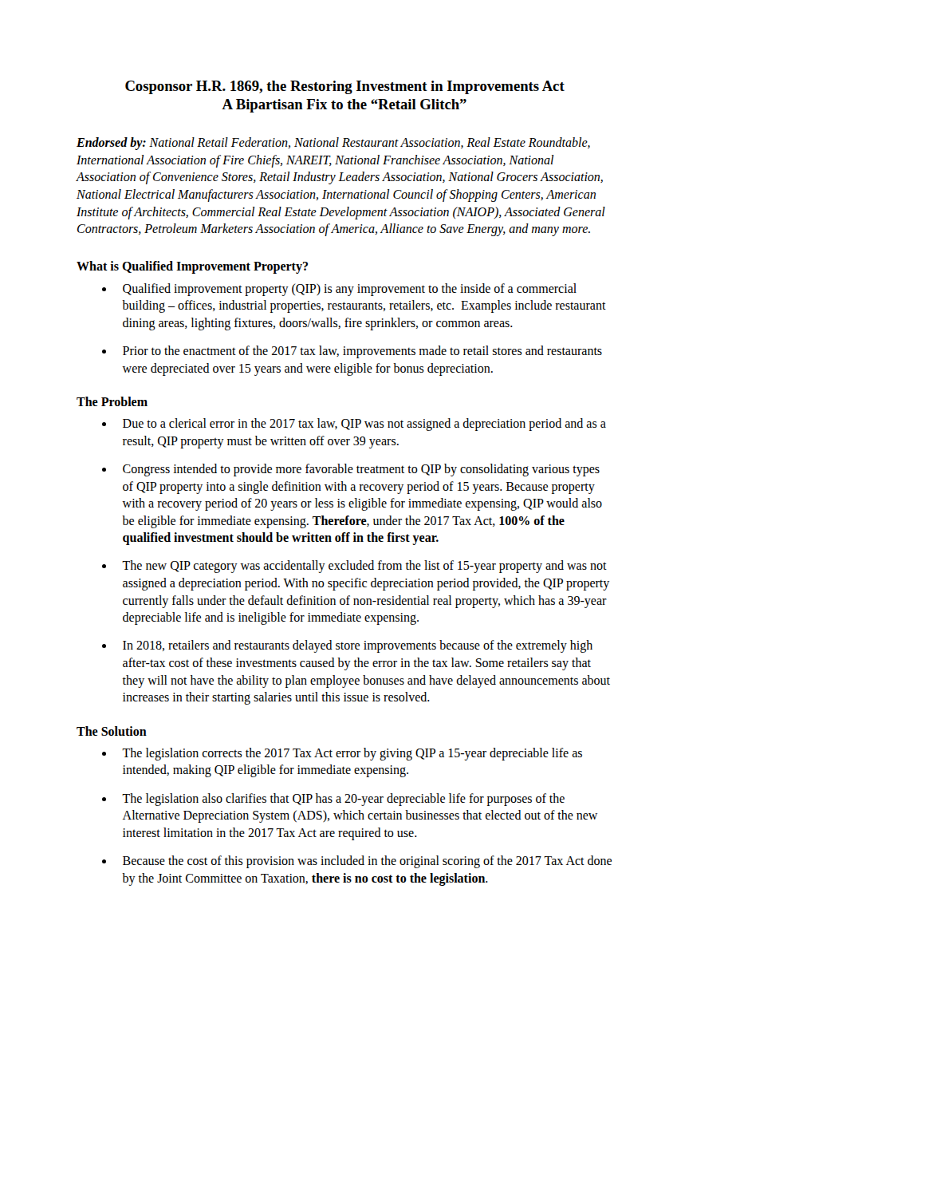Cosponsor H.R. 1869, the Restoring Investment in Improvements Act A Bipartisan Fix to the “Retail Glitch”
Endorsed by: National Retail Federation, National Restaurant Association, Real Estate Roundtable, International Association of Fire Chiefs, NAREIT, National Franchisee Association, National Association of Convenience Stores, Retail Industry Leaders Association, National Grocers Association, National Electrical Manufacturers Association, International Council of Shopping Centers, American Institute of Architects, Commercial Real Estate Development Association (NAIOP), Associated General Contractors, Petroleum Marketers Association of America, Alliance to Save Energy, and many more.
What is Qualified Improvement Property?
Qualified improvement property (QIP) is any improvement to the inside of a commercial building – offices, industrial properties, restaurants, retailers, etc. Examples include restaurant dining areas, lighting fixtures, doors/walls, fire sprinklers, or common areas.
Prior to the enactment of the 2017 tax law, improvements made to retail stores and restaurants were depreciated over 15 years and were eligible for bonus depreciation.
The Problem
Due to a clerical error in the 2017 tax law, QIP was not assigned a depreciation period and as a result, QIP property must be written off over 39 years.
Congress intended to provide more favorable treatment to QIP by consolidating various types of QIP property into a single definition with a recovery period of 15 years. Because property with a recovery period of 20 years or less is eligible for immediate expensing, QIP would also be eligible for immediate expensing. Therefore, under the 2017 Tax Act, 100% of the qualified investment should be written off in the first year.
The new QIP category was accidentally excluded from the list of 15-year property and was not assigned a depreciation period. With no specific depreciation period provided, the QIP property currently falls under the default definition of non-residential real property, which has a 39-year depreciable life and is ineligible for immediate expensing.
In 2018, retailers and restaurants delayed store improvements because of the extremely high after-tax cost of these investments caused by the error in the tax law. Some retailers say that they will not have the ability to plan employee bonuses and have delayed announcements about increases in their starting salaries until this issue is resolved.
The Solution
The legislation corrects the 2017 Tax Act error by giving QIP a 15-year depreciable life as intended, making QIP eligible for immediate expensing.
The legislation also clarifies that QIP has a 20-year depreciable life for purposes of the Alternative Depreciation System (ADS), which certain businesses that elected out of the new interest limitation in the 2017 Tax Act are required to use.
Because the cost of this provision was included in the original scoring of the 2017 Tax Act done by the Joint Committee on Taxation, there is no cost to the legislation.